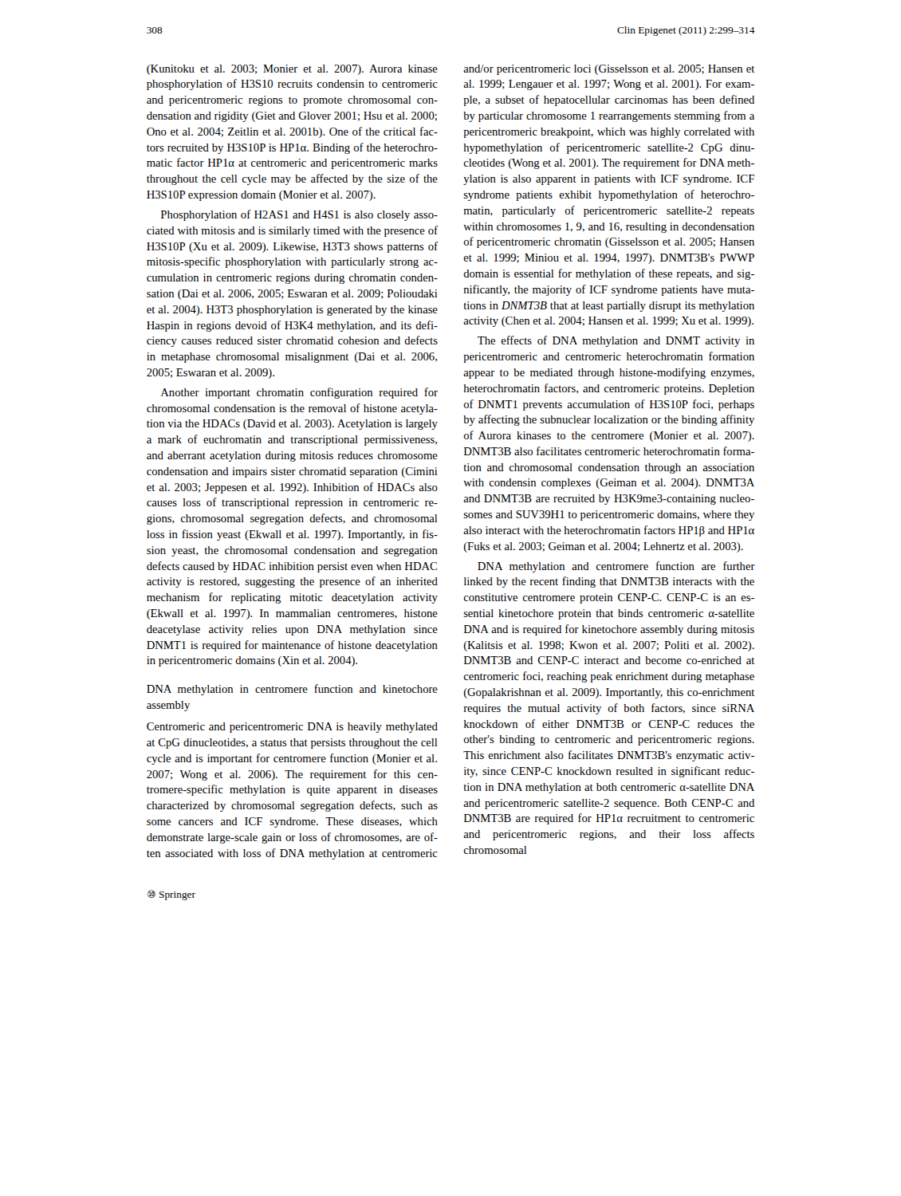308 Clin Epigenet (2011) 2:299–314
(Kunitoku et al. 2003; Monier et al. 2007). Aurora kinase phosphorylation of H3S10 recruits condensin to centromeric and pericentromeric regions to promote chromosomal condensation and rigidity (Giet and Glover 2001; Hsu et al. 2000; Ono et al. 2004; Zeitlin et al. 2001b). One of the critical factors recruited by H3S10P is HP1α. Binding of the heterochromatic factor HP1α at centromeric and pericentromeric marks throughout the cell cycle may be affected by the size of the H3S10P expression domain (Monier et al. 2007).
Phosphorylation of H2AS1 and H4S1 is also closely associated with mitosis and is similarly timed with the presence of H3S10P (Xu et al. 2009). Likewise, H3T3 shows patterns of mitosis-specific phosphorylation with particularly strong accumulation in centromeric regions during chromatin condensation (Dai et al. 2006, 2005; Eswaran et al. 2009; Polioudaki et al. 2004). H3T3 phosphorylation is generated by the kinase Haspin in regions devoid of H3K4 methylation, and its deficiency causes reduced sister chromatid cohesion and defects in metaphase chromosomal misalignment (Dai et al. 2006, 2005; Eswaran et al. 2009).
Another important chromatin configuration required for chromosomal condensation is the removal of histone acetylation via the HDACs (David et al. 2003). Acetylation is largely a mark of euchromatin and transcriptional permissiveness, and aberrant acetylation during mitosis reduces chromosome condensation and impairs sister chromatid separation (Cimini et al. 2003; Jeppesen et al. 1992). Inhibition of HDACs also causes loss of transcriptional repression in centromeric regions, chromosomal segregation defects, and chromosomal loss in fission yeast (Ekwall et al. 1997). Importantly, in fission yeast, the chromosomal condensation and segregation defects caused by HDAC inhibition persist even when HDAC activity is restored, suggesting the presence of an inherited mechanism for replicating mitotic deacetylation activity (Ekwall et al. 1997). In mammalian centromeres, histone deacetylase activity relies upon DNA methylation since DNMT1 is required for maintenance of histone deacetylation in pericentromeric domains (Xin et al. 2004).
DNA methylation in centromere function and kinetochore assembly
Centromeric and pericentromeric DNA is heavily methylated at CpG dinucleotides, a status that persists throughout the cell cycle and is important for centromere function (Monier et al. 2007; Wong et al. 2006). The requirement for this centromere-specific methylation is quite apparent in diseases characterized by chromosomal segregation defects, such as some cancers and ICF syndrome. These diseases, which demonstrate large-scale gain or loss of chromosomes, are often associated with loss of DNA methylation at centromeric and/or pericentromeric loci (Gisselsson et al. 2005; Hansen et al. 1999; Lengauer et al. 1997; Wong et al. 2001). For example, a subset of hepatocellular carcinomas has been defined by particular chromosome 1 rearrangements stemming from a pericentromeric breakpoint, which was highly correlated with hypomethylation of pericentromeric satellite-2 CpG dinucleotides (Wong et al. 2001). The requirement for DNA methylation is also apparent in patients with ICF syndrome. ICF syndrome patients exhibit hypomethylation of heterochromatin, particularly of pericentromeric satellite-2 repeats within chromosomes 1, 9, and 16, resulting in decondensation of pericentromeric chromatin (Gisselsson et al. 2005; Hansen et al. 1999; Miniou et al. 1994, 1997). DNMT3B's PWWP domain is essential for methylation of these repeats, and significantly, the majority of ICF syndrome patients have mutations in DNMT3B that at least partially disrupt its methylation activity (Chen et al. 2004; Hansen et al. 1999; Xu et al. 1999).
The effects of DNA methylation and DNMT activity in pericentromeric and centromeric heterochromatin formation appear to be mediated through histone-modifying enzymes, heterochromatin factors, and centromeric proteins. Depletion of DNMT1 prevents accumulation of H3S10P foci, perhaps by affecting the subnuclear localization or the binding affinity of Aurora kinases to the centromere (Monier et al. 2007). DNMT3B also facilitates centromeric heterochromatin formation and chromosomal condensation through an association with condensin complexes (Geiman et al. 2004). DNMT3A and DNMT3B are recruited by H3K9me3-containing nucleosomes and SUV39H1 to pericentromeric domains, where they also interact with the heterochromatin factors HP1β and HP1α (Fuks et al. 2003; Geiman et al. 2004; Lehnertz et al. 2003).
DNA methylation and centromere function are further linked by the recent finding that DNMT3B interacts with the constitutive centromere protein CENP-C. CENP-C is an essential kinetochore protein that binds centromeric α-satellite DNA and is required for kinetochore assembly during mitosis (Kalitsis et al. 1998; Kwon et al. 2007; Politi et al. 2002). DNMT3B and CENP-C interact and become co-enriched at centromeric foci, reaching peak enrichment during metaphase (Gopalakrishnan et al. 2009). Importantly, this co-enrichment requires the mutual activity of both factors, since siRNA knockdown of either DNMT3B or CENP-C reduces the other's binding to centromeric and pericentromeric regions. This enrichment also facilitates DNMT3B's enzymatic activity, since CENP-C knockdown resulted in significant reduction in DNA methylation at both centromeric α-satellite DNA and pericentromeric satellite-2 sequence. Both CENP-C and DNMT3B are required for HP1α recruitment to centromeric and pericentromeric regions, and their loss affects chromosomal
Springer